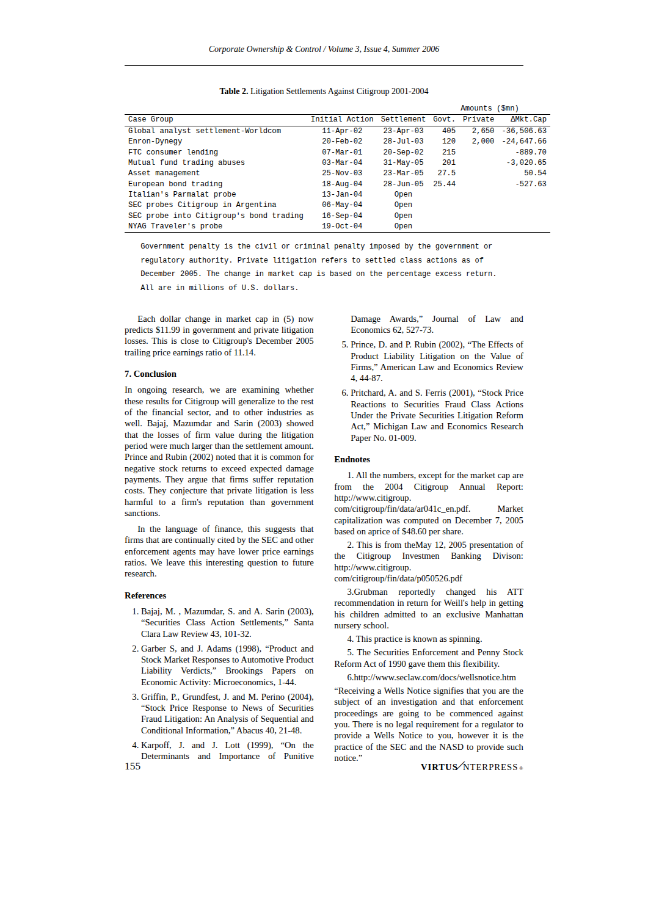Corporate Ownership & Control / Volume 3, Issue 4, Summer 2006
Table 2. Litigation Settlements Against Citigroup 2001-2004
| | | | Amounts ($mn) |
| --- | --- | --- | --- |
| Case Group | Initial Action | Settlement | Govt. | Private | ΔMkt.Cap |
| Global analyst settlement-Worldcom | 11-Apr-02 | 23-Apr-03 | 405 | 2,650 | -36,506.63 |
| Enron-Dynegy | 20-Feb-02 | 28-Jul-03 | 120 | 2,000 | -24,647.66 |
| FTC consumer lending | 07-Mar-01 | 20-Sep-02 | 215 | | -889.70 |
| Mutual fund trading abuses | 03-Mar-04 | 31-May-05 | 201 | | -3,020.65 |
| Asset management | 25-Nov-03 | 23-Mar-05 | 27.5 | | 50.54 |
| European bond trading | 18-Aug-04 | 28-Jun-05 | 25.44 | | -527.63 |
| Italian's Parmalat probe | 13-Jan-04 | Open | | | |
| SEC probes Citigroup in Argentina | 06-May-04 | Open | | | |
| SEC probe into Citigroup's bond trading | 16-Sep-04 | Open | | | |
| NYAG Traveler's probe | 19-Oct-04 | Open | | | |
Government penalty is the civil or criminal penalty imposed by the government or regulatory authority. Private litigation refers to settled class actions as of December 2005. The change in market cap is based on the percentage excess return. All are in millions of U.S. dollars.
Each dollar change in market cap in (5) now predicts $11.99 in government and private litigation losses. This is close to Citigroup's December 2005 trailing price earnings ratio of 11.14.
7. Conclusion
In ongoing research, we are examining whether these results for Citigroup will generalize to the rest of the financial sector, and to other industries as well. Bajaj, Mazumdar and Sarin (2003) showed that the losses of firm value during the litigation period were much larger than the settlement amount. Prince and Rubin (2002) noted that it is common for negative stock returns to exceed expected damage payments. They argue that firms suffer reputation costs. They conjecture that private litigation is less harmful to a firm's reputation than government sanctions.
In the language of finance, this suggests that firms that are continually cited by the SEC and other enforcement agents may have lower price earnings ratios. We leave this interesting question to future research.
References
Bajaj, M. , Mazumdar, S. and A. Sarin (2003), “Securities Class Action Settlements,” Santa Clara Law Review 43, 101-32.
Garber S, and J. Adams (1998), “Product and Stock Market Responses to Automotive Product Liability Verdicts,” Brookings Papers on Economic Activity: Microeconomics, 1-44.
Griffin, P., Grundfest, J. and M. Perino (2004), “Stock Price Response to News of Securities Fraud Litigation: An Analysis of Sequential and Conditional Information,” Abacus 40, 21-48.
Karpoff, J. and J. Lott (1999), “On the Determinants and Importance of Punitive Damage Awards,” Journal of Law and Economics 62, 527-73.
Prince, D. and P. Rubin (2002), “The Effects of Product Liability Litigation on the Value of Firms,” American Law and Economics Review 4, 44-87.
Pritchard, A. and S. Ferris (2001), “Stock Price Reactions to Securities Fraud Class Actions Under the Private Securities Litigation Reform Act,” Michigan Law and Economics Research Paper No. 01-009.
Endnotes
1. All the numbers, except for the market cap are from the 2004 Citigroup Annual Report: http://www.citigroup. com/citigroup/fin/data/ar041c_en.pdf. Market capitalization was computed on December 7, 2005 based on aprice of $48.60 per share.
2. This is from theMay 12, 2005 presentation of the Citigroup Investmen Banking Divison: http://www.citigroup. com/citigroup/fin/data/p050526.pdf
3.Grubman reportedly changed his ATT recommendation in return for Weill's help in getting his children admitted to an exclusive Manhattan nursery school.
4. This practice is known as spinning.
5. The Securities Enforcement and Penny Stock Reform Act of 1990 gave them this flexibility.
6.http://www.seclaw.com/docs/wellsnotice.htm
“Receiving a Wells Notice signifies that you are the subject of an investigation and that enforcement proceedings are going to be commenced against you. There is no legal requirement for a regulator to provide a Wells Notice to you, however it is the practice of the SEC and the NASD to provide such notice.”
155
VIRTUS⁄NTERPRESS®